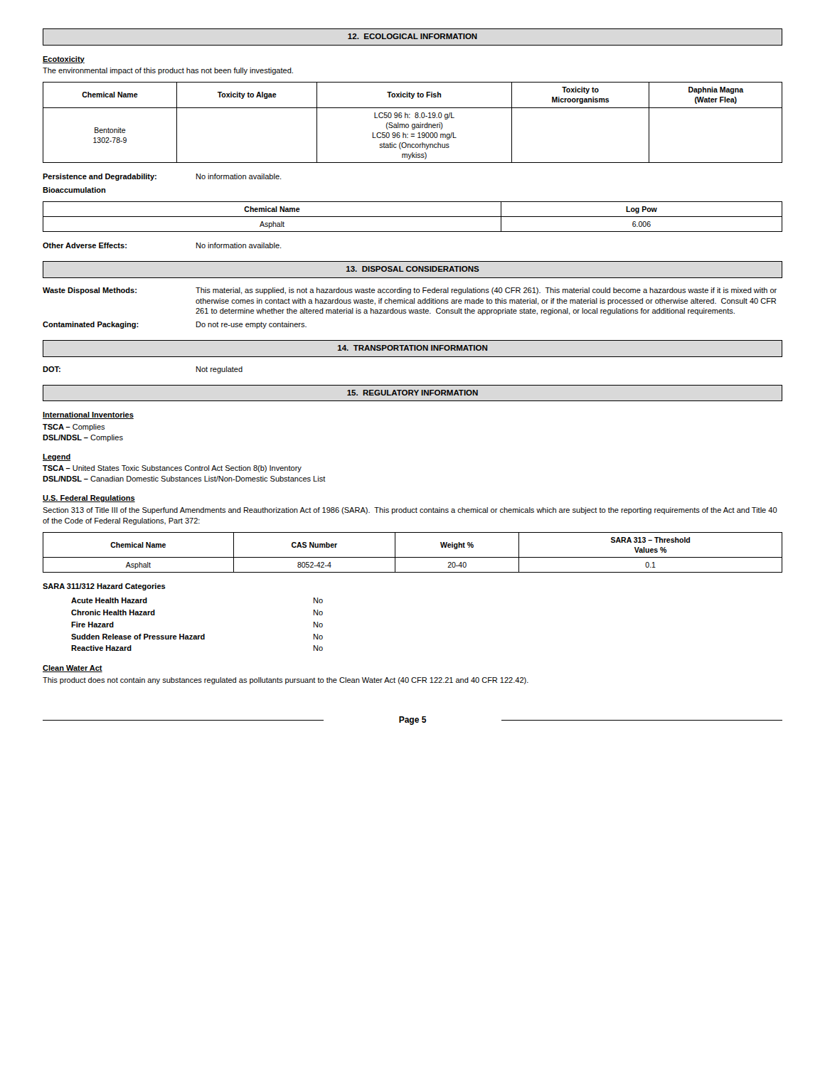12. ECOLOGICAL INFORMATION
Ecotoxicity
The environmental impact of this product has not been fully investigated.
| Chemical Name | Toxicity to Algae | Toxicity to Fish | Toxicity to Microorganisms | Daphnia Magna (Water Flea) |
| --- | --- | --- | --- | --- |
| Bentonite 1302-78-9 | | LC50 96 h: 8.0-19.0 g/L (Salmo gairdneri) LC50 96 h: = 19000 mg/L static (Oncorhynchus mykiss) | | |
Persistence and Degradability: No information available.
Bioaccumulation
| Chemical Name | Log Pow |
| --- | --- |
| Asphalt | 6.006 |
Other Adverse Effects: No information available.
13. DISPOSAL CONSIDERATIONS
Waste Disposal Methods: This material, as supplied, is not a hazardous waste according to Federal regulations (40 CFR 261). This material could become a hazardous waste if it is mixed with or otherwise comes in contact with a hazardous waste, if chemical additions are made to this material, or if the material is processed or otherwise altered. Consult 40 CFR 261 to determine whether the altered material is a hazardous waste. Consult the appropriate state, regional, or local regulations for additional requirements.
Contaminated Packaging: Do not re-use empty containers.
14. TRANSPORTATION INFORMATION
DOT: Not regulated
15. REGULATORY INFORMATION
International Inventories
TSCA – Complies
DSL/NDSL – Complies
Legend
TSCA – United States Toxic Substances Control Act Section 8(b) Inventory
DSL/NDSL – Canadian Domestic Substances List/Non-Domestic Substances List
U.S. Federal Regulations
Section 313 of Title III of the Superfund Amendments and Reauthorization Act of 1986 (SARA). This product contains a chemical or chemicals which are subject to the reporting requirements of the Act and Title 40 of the Code of Federal Regulations, Part 372:
| Chemical Name | CAS Number | Weight % | SARA 313 – Threshold Values % |
| --- | --- | --- | --- |
| Asphalt | 8052-42-4 | 20-40 | 0.1 |
SARA 311/312 Hazard Categories
| Acute Health Hazard | No |
| Chronic Health Hazard | No |
| Fire Hazard | No |
| Sudden Release of Pressure Hazard | No |
| Reactive Hazard | No |
Clean Water Act
This product does not contain any substances regulated as pollutants pursuant to the Clean Water Act (40 CFR 122.21 and 40 CFR 122.42).
Page 5